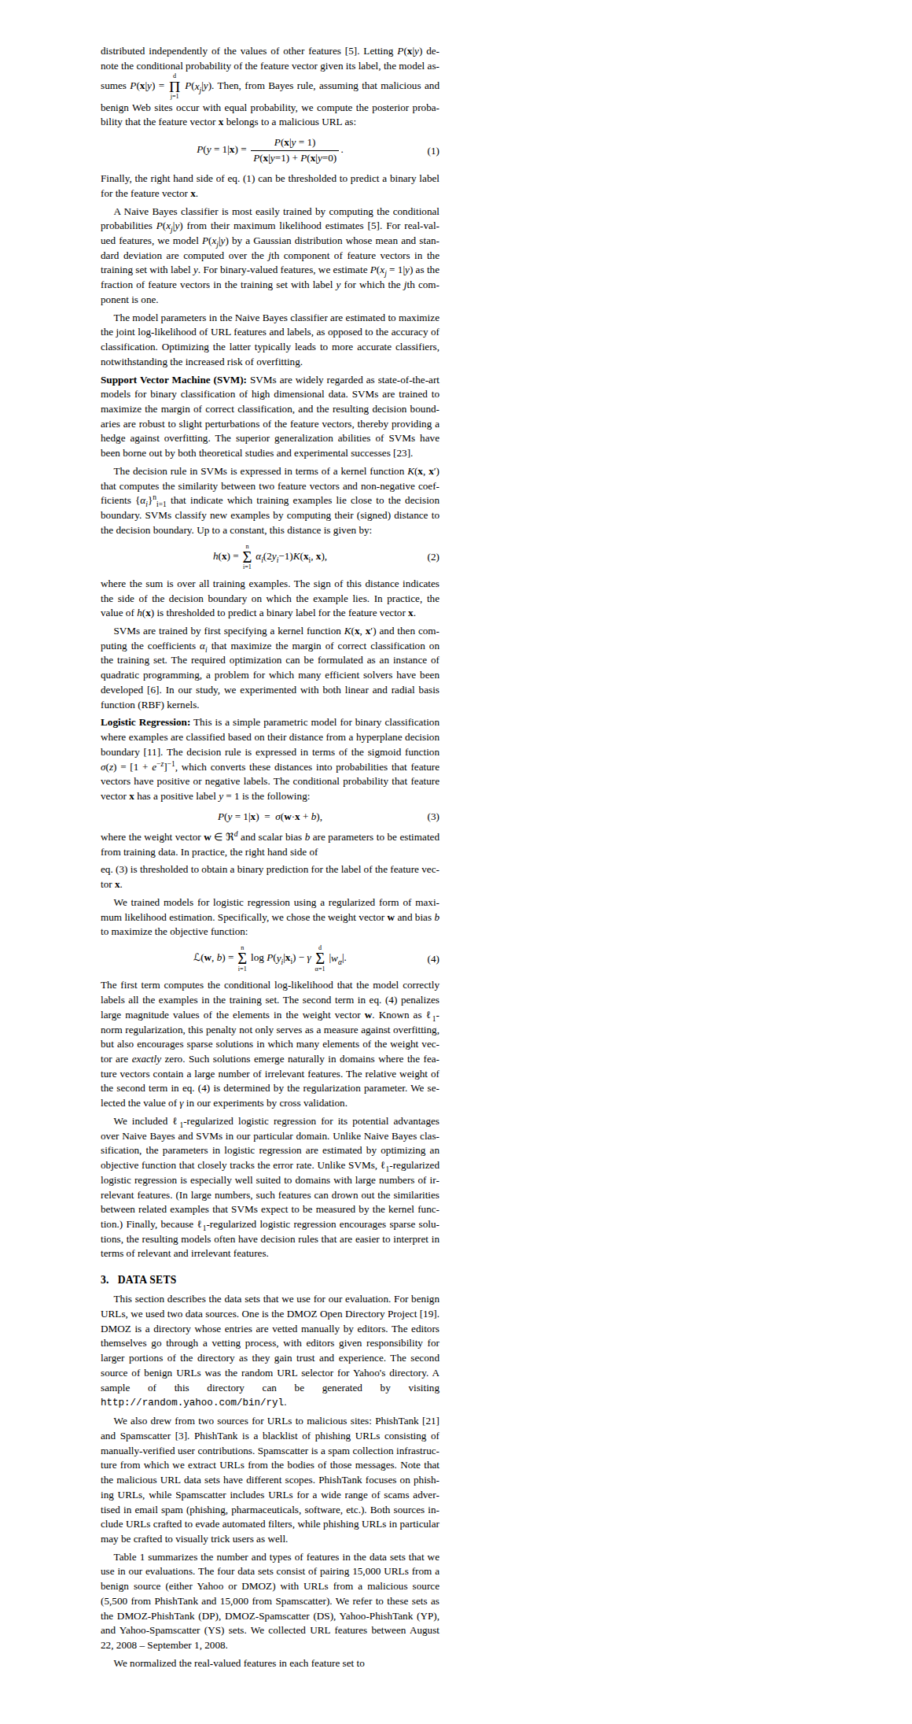distributed independently of the values of other features [5]. Letting P(x|y) denote the conditional probability of the feature vector given its label, the model assumes P(x|y) = dΠj=1 P(xj|y). Then, from Bayes rule, assuming that malicious and benign Web sites occur with equal probability, we compute the posterior probability that the feature vector x belongs to a malicious URL as:
P(y = 1|x) = P(x|y = 1) P(x|y=1) + P(x|y=0) . (1)
Finally, the right hand side of eq. (1) can be thresholded to predict a binary label for the feature vector x.
A Naive Bayes classifier is most easily trained by computing the conditional probabilities P(xj|y) from their maximum likelihood estimates [5]. For real-valued features, we model P(xj|y) by a Gaussian distribution whose mean and standard deviation are computed over the jth component of feature vectors in the training set with label y. For binary-valued features, we estimate P(xj = 1|y) as the fraction of feature vectors in the training set with label y for which the jth component is one.
The model parameters in the Naive Bayes classifier are estimated to maximize the joint log-likelihood of URL features and labels, as opposed to the accuracy of classification. Optimizing the latter typically leads to more accurate classifiers, notwithstanding the increased risk of overfitting.
Support Vector Machine (SVM): SVMs are widely regarded as state-of-the-art models for binary classification of high dimensional data. SVMs are trained to maximize the margin of correct classification, and the resulting decision boundaries are robust to slight perturbations of the feature vectors, thereby providing a hedge against overfitting. The superior generalization abilities of SVMs have been borne out by both theoretical studies and experimental successes [23].
The decision rule in SVMs is expressed in terms of a kernel function K(x, x′) that computes the similarity between two feature vectors and non-negative coefficients {αi}ni=1 that indicate which training examples lie close to the decision boundary. SVMs classify new examples by computing their (signed) distance to the decision boundary. Up to a constant, this distance is given by:
h(x) = nΣi=1 αi(2yi−1)K(xi, x), (2)
where the sum is over all training examples. The sign of this distance indicates the side of the decision boundary on which the example lies. In practice, the value of h(x) is thresholded to predict a binary label for the feature vector x.
SVMs are trained by first specifying a kernel function K(x, x′) and then computing the coefficients αi that maximize the margin of correct classification on the training set. The required optimization can be formulated as an instance of quadratic programming, a problem for which many efficient solvers have been developed [6]. In our study, we experimented with both linear and radial basis function (RBF) kernels.
Logistic Regression: This is a simple parametric model for binary classification where examples are classified based on their distance from a hyperplane decision boundary [11]. The decision rule is expressed in terms of the sigmoid function σ(z) = [1 + e−z]−1, which converts these distances into probabilities that feature vectors have positive or negative labels. The conditional probability that feature vector x has a positive label y = 1 is the following:
P(y = 1|x) = σ(w·x + b), (3)
where the weight vector w ∈ ℜd and scalar bias b are parameters to be estimated from training data. In practice, the right hand side of
eq. (3) is thresholded to obtain a binary prediction for the label of the feature vector x.
We trained models for logistic regression using a regularized form of maximum likelihood estimation. Specifically, we chose the weight vector w and bias b to maximize the objective function:
ℒ(w, b) = nΣi=1 log P(yi|xi) − γ dΣα=1 |wα|. (4)
The first term computes the conditional log-likelihood that the model correctly labels all the examples in the training set. The second term in eq. (4) penalizes large magnitude values of the elements in the weight vector w. Known as ℓ1-norm regularization, this penalty not only serves as a measure against overfitting, but also encourages sparse solutions in which many elements of the weight vector are exactly zero. Such solutions emerge naturally in domains where the feature vectors contain a large number of irrelevant features. The relative weight of the second term in eq. (4) is determined by the regularization parameter. We selected the value of γ in our experiments by cross validation.
We included ℓ1-regularized logistic regression for its potential advantages over Naive Bayes and SVMs in our particular domain. Unlike Naive Bayes classification, the parameters in logistic regression are estimated by optimizing an objective function that closely tracks the error rate. Unlike SVMs, ℓ1-regularized logistic regression is especially well suited to domains with large numbers of irrelevant features. (In large numbers, such features can drown out the similarities between related examples that SVMs expect to be measured by the kernel function.) Finally, because ℓ1-regularized logistic regression encourages sparse solutions, the resulting models often have decision rules that are easier to interpret in terms of relevant and irrelevant features.
3. DATA SETS
This section describes the data sets that we use for our evaluation. For benign URLs, we used two data sources. One is the DMOZ Open Directory Project [19]. DMOZ is a directory whose entries are vetted manually by editors. The editors themselves go through a vetting process, with editors given responsibility for larger portions of the directory as they gain trust and experience. The second source of benign URLs was the random URL selector for Yahoo's directory. A sample of this directory can be generated by visiting http://random.yahoo.com/bin/ryl.
We also drew from two sources for URLs to malicious sites: PhishTank [21] and Spamscatter [3]. PhishTank is a blacklist of phishing URLs consisting of manually-verified user contributions. Spamscatter is a spam collection infrastructure from which we extract URLs from the bodies of those messages. Note that the malicious URL data sets have different scopes. PhishTank focuses on phishing URLs, while Spamscatter includes URLs for a wide range of scams advertised in email spam (phishing, pharmaceuticals, software, etc.). Both sources include URLs crafted to evade automated filters, while phishing URLs in particular may be crafted to visually trick users as well.
Table 1 summarizes the number and types of features in the data sets that we use in our evaluations. The four data sets consist of pairing 15,000 URLs from a benign source (either Yahoo or DMOZ) with URLs from a malicious source (5,500 from PhishTank and 15,000 from Spamscatter). We refer to these sets as the DMOZ-PhishTank (DP), DMOZ-Spamscatter (DS), Yahoo-PhishTank (YP), and Yahoo-Spamscatter (YS) sets. We collected URL features between August 22, 2008 – September 1, 2008.
We normalized the real-valued features in each feature set to